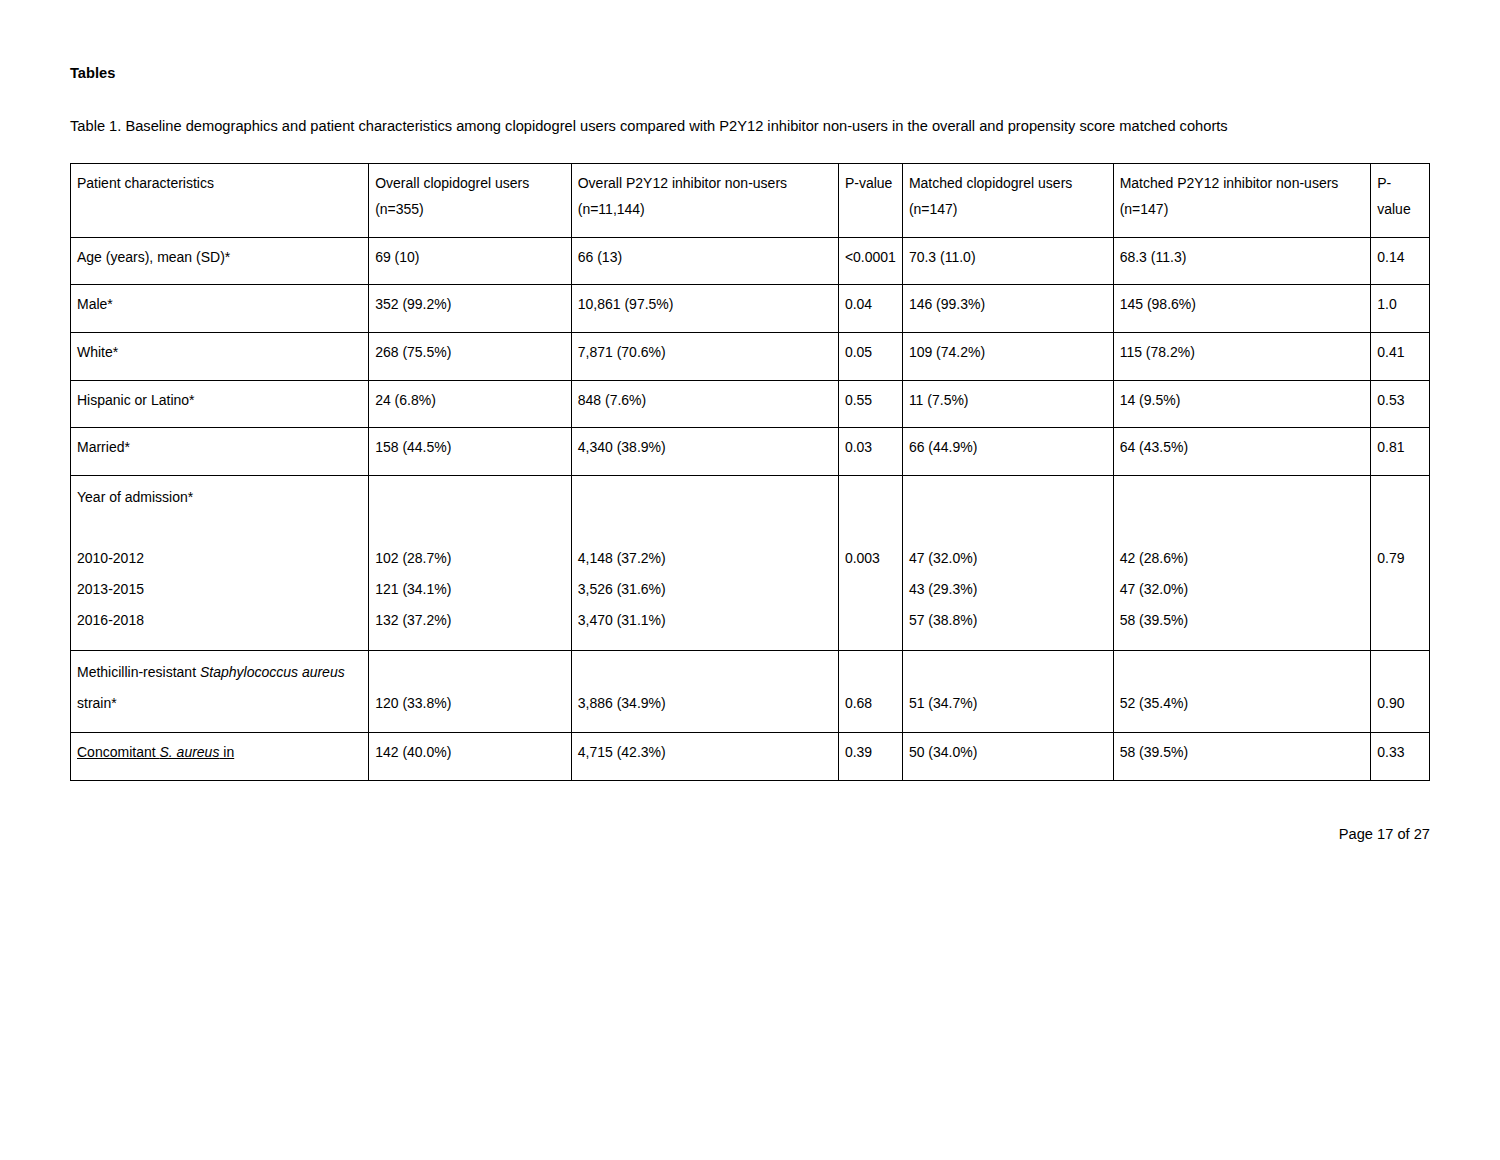Tables
Table 1. Baseline demographics and patient characteristics among clopidogrel users compared with P2Y12 inhibitor non-users in the overall and propensity score matched cohorts
| Patient characteristics | Overall clopidogrel users (n=355) | Overall P2Y12 inhibitor non-users (n=11,144) | P-value | Matched clopidogrel users (n=147) | Matched P2Y12 inhibitor non-users (n=147) | P-value |
| --- | --- | --- | --- | --- | --- | --- |
| Age (years), mean (SD)* | 69 (10) | 66 (13) | <0.0001 | 70.3 (11.0) | 68.3 (11.3) | 0.14 |
| Male* | 352 (99.2%) | 10,861 (97.5%) | 0.04 | 146 (99.3%) | 145 (98.6%) | 1.0 |
| White* | 268 (75.5%) | 7,871 (70.6%) | 0.05 | 109 (74.2%) | 115 (78.2%) | 0.41 |
| Hispanic or Latino* | 24 (6.8%) | 848 (7.6%) | 0.55 | 11 (7.5%) | 14 (9.5%) | 0.53 |
| Married* | 158 (44.5%) | 4,340 (38.9%) | 0.03 | 66 (44.9%) | 64 (43.5%) | 0.81 |
| Year of admission* 2010-2012 2013-2015 2016-2018 | 102 (28.7%) 121 (34.1%) 132 (37.2%) | 4,148 (37.2%) 3,526 (31.6%) 3,470 (31.1%) | 0.003 | 47 (32.0%) 43 (29.3%) 57 (38.8%) | 42 (28.6%) 47 (32.0%) 58 (39.5%) | 0.79 |
| Methicillin-resistant Staphylococcus aureus strain* | 120 (33.8%) | 3,886 (34.9%) | 0.68 | 51 (34.7%) | 52 (35.4%) | 0.90 |
| Concomitant S. aureus in | 142 (40.0%) | 4,715 (42.3%) | 0.39 | 50 (34.0%) | 58 (39.5%) | 0.33 |
Page 17 of 27